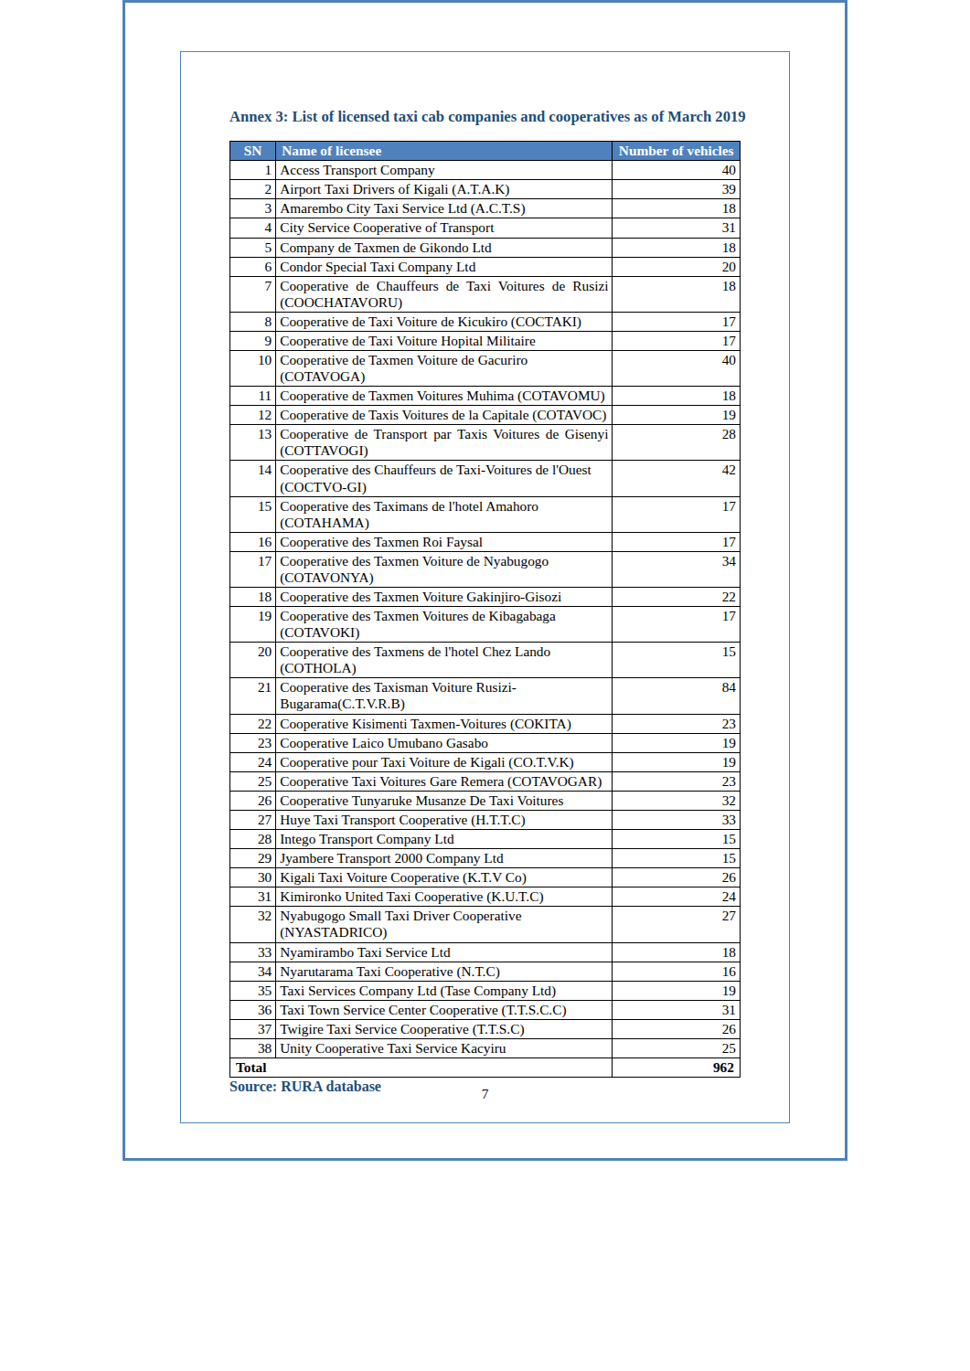Annex 3: List of licensed taxi cab companies and cooperatives as of March 2019
| SN | Name of licensee | Number of vehicles |
| --- | --- | --- |
| 1 | Access Transport Company | 40 |
| 2 | Airport Taxi Drivers of Kigali (A.T.A.K) | 39 |
| 3 | Amarembo City Taxi Service Ltd (A.C.T.S) | 18 |
| 4 | City Service Cooperative of Transport | 31 |
| 5 | Company de Taxmen de Gikondo Ltd | 18 |
| 6 | Condor Special Taxi Company Ltd | 20 |
| 7 | Cooperative de Chauffeurs de Taxi Voitures de Rusizi (COOCHATAVORU) | 18 |
| 8 | Cooperative de Taxi Voiture de Kicukiro (COCTAKI) | 17 |
| 9 | Cooperative de Taxi Voiture Hopital Militaire | 17 |
| 10 | Cooperative de Taxmen Voiture de Gacuriro (COTAVOGA) | 40 |
| 11 | Cooperative de Taxmen Voitures Muhima (COTAVOMU) | 18 |
| 12 | Cooperative de Taxis Voitures de la Capitale (COTAVOC) | 19 |
| 13 | Cooperative de Transport par Taxis Voitures de Gisenyi (COTTAVOGI) | 28 |
| 14 | Cooperative des Chauffeurs de Taxi-Voitures de l'Ouest (COCTVO-GI) | 42 |
| 15 | Cooperative des Taximans de l'hotel Amahoro (COTAHAMA) | 17 |
| 16 | Cooperative des Taxmen Roi Faysal | 17 |
| 17 | Cooperative des Taxmen Voiture de Nyabugogo (COTAVONYA) | 34 |
| 18 | Cooperative des Taxmen Voiture Gakinjiro-Gisozi | 22 |
| 19 | Cooperative des Taxmen Voitures de Kibagabaga (COTAVOKI) | 17 |
| 20 | Cooperative des Taxmens de l'hotel Chez Lando (COTHOLA) | 15 |
| 21 | Cooperative des Taxisman Voiture Rusizi-Bugarama(C.T.V.R.B) | 84 |
| 22 | Cooperative Kisimenti Taxmen-Voitures (COKITA) | 23 |
| 23 | Cooperative Laico Umubano Gasabo | 19 |
| 24 | Cooperative pour Taxi Voiture de Kigali (CO.T.V.K) | 19 |
| 25 | Cooperative Taxi Voitures Gare Remera (COTAVOGAR) | 23 |
| 26 | Cooperative Tunyaruke Musanze De Taxi Voitures | 32 |
| 27 | Huye Taxi Transport Cooperative (H.T.T.C) | 33 |
| 28 | Intego Transport Company Ltd | 15 |
| 29 | Jyambere Transport 2000 Company Ltd | 15 |
| 30 | Kigali Taxi Voiture Cooperative (K.T.V Co) | 26 |
| 31 | Kimironko United Taxi Cooperative (K.U.T.C) | 24 |
| 32 | Nyabugogo Small Taxi Driver Cooperative (NYASTADRICO) | 27 |
| 33 | Nyamirambo Taxi Service Ltd | 18 |
| 34 | Nyarutarama Taxi Cooperative (N.T.C) | 16 |
| 35 | Taxi Services Company Ltd (Tase Company Ltd) | 19 |
| 36 | Taxi Town Service Center Cooperative (T.T.S.C.C) | 31 |
| 37 | Twigire Taxi Service Cooperative (T.T.S.C) | 26 |
| 38 | Unity Cooperative Taxi Service Kacyiru | 25 |
| Total | 962 |
Source: RURA database
7